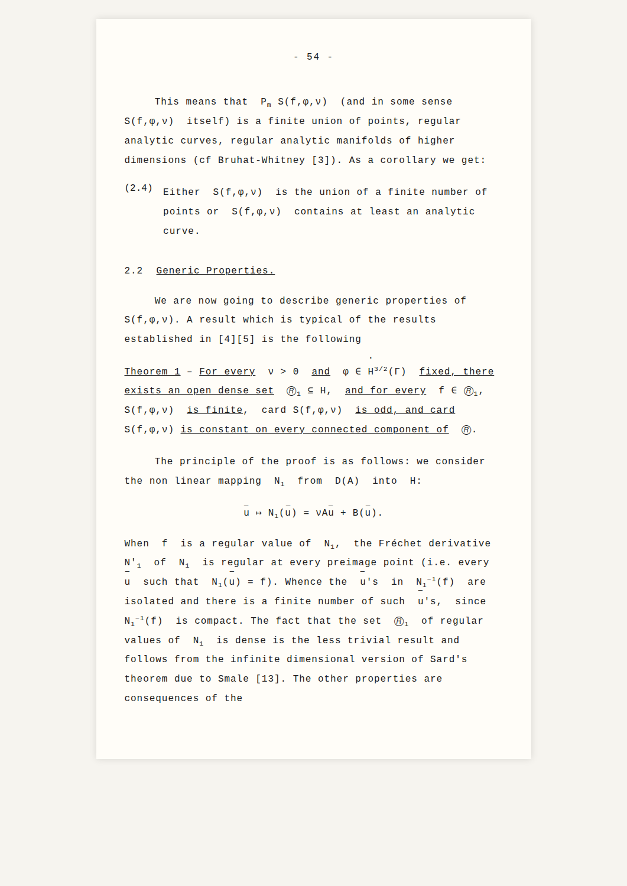- 54 -
This means that Pm S(f,φ,ν) (and in some sense S(f,φ,ν) itself) is a finite union of points, regular analytic curves, regular analytic manifolds of higher dimensions (cf Bruhat-Whitney [3]). As a corollary we get:
(2.4)
Either S(f,φ,ν) is the union of a finite number of points or S(f,φ,ν) contains at least an analytic curve.
2.2 Generic Properties.
We are now going to describe generic properties of S(f,φ,ν). A result which is typical of the results established in [4][5] is the following
Theorem 1 – For every ν > 0 and φ ∈ H3/2(Γ) fixed, there exists an open dense set 🄬1 ⊆ H, and for every f ∈ 🄬1, S(f,φ,ν) is finite, card S(f,φ,ν) is odd, and card S(f,φ,ν) is constant on every connected component of 🄬.
The principle of the proof is as follows: we consider the non linear mapping N1 from D(A) into H:
u ↦ N1(u) = νAu + B(u).
When f is a regular value of N1, the Fréchet derivative N′1 of N1 is regular at every preimage point (i.e. every u such that N1(u) = f). Whence the u's in N1−1(f) are isolated and there is a finite number of such u's, since N1−1(f) is compact. The fact that the set 🄬1 of regular values of N1 is dense is the less trivial result and follows from the infinite dimensional version of Sard's theorem due to Smale [13]. The other properties are consequences of the